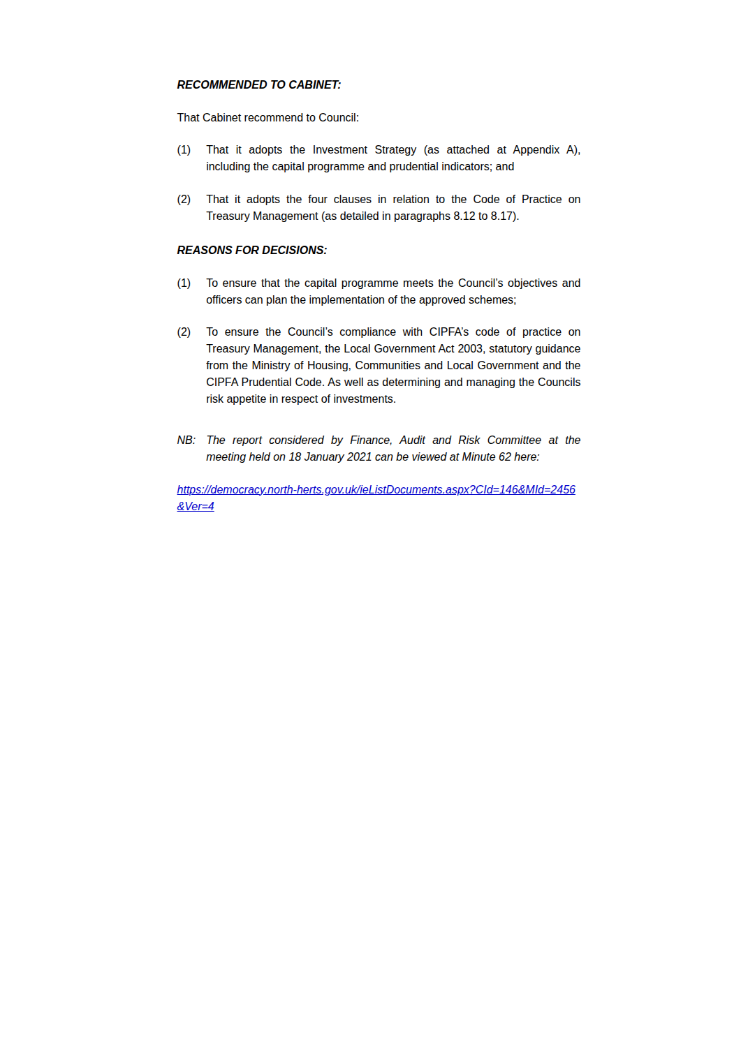RECOMMENDED TO CABINET:
That Cabinet recommend to Council:
(1) That it adopts the Investment Strategy (as attached at Appendix A), including the capital programme and prudential indicators; and
(2) That it adopts the four clauses in relation to the Code of Practice on Treasury Management (as detailed in paragraphs 8.12 to 8.17).
REASONS FOR DECISIONS:
(1) To ensure that the capital programme meets the Council’s objectives and officers can plan the implementation of the approved schemes;
(2) To ensure the Council’s compliance with CIPFA’s code of practice on Treasury Management, the Local Government Act 2003, statutory guidance from the Ministry of Housing, Communities and Local Government and the CIPFA Prudential Code. As well as determining and managing the Councils risk appetite in respect of investments.
NB: The report considered by Finance, Audit and Risk Committee at the meeting held on 18 January 2021 can be viewed at Minute 62 here:
https://democracy.north-herts.gov.uk/ieListDocuments.aspx?CId=146&MId=2456&Ver=4